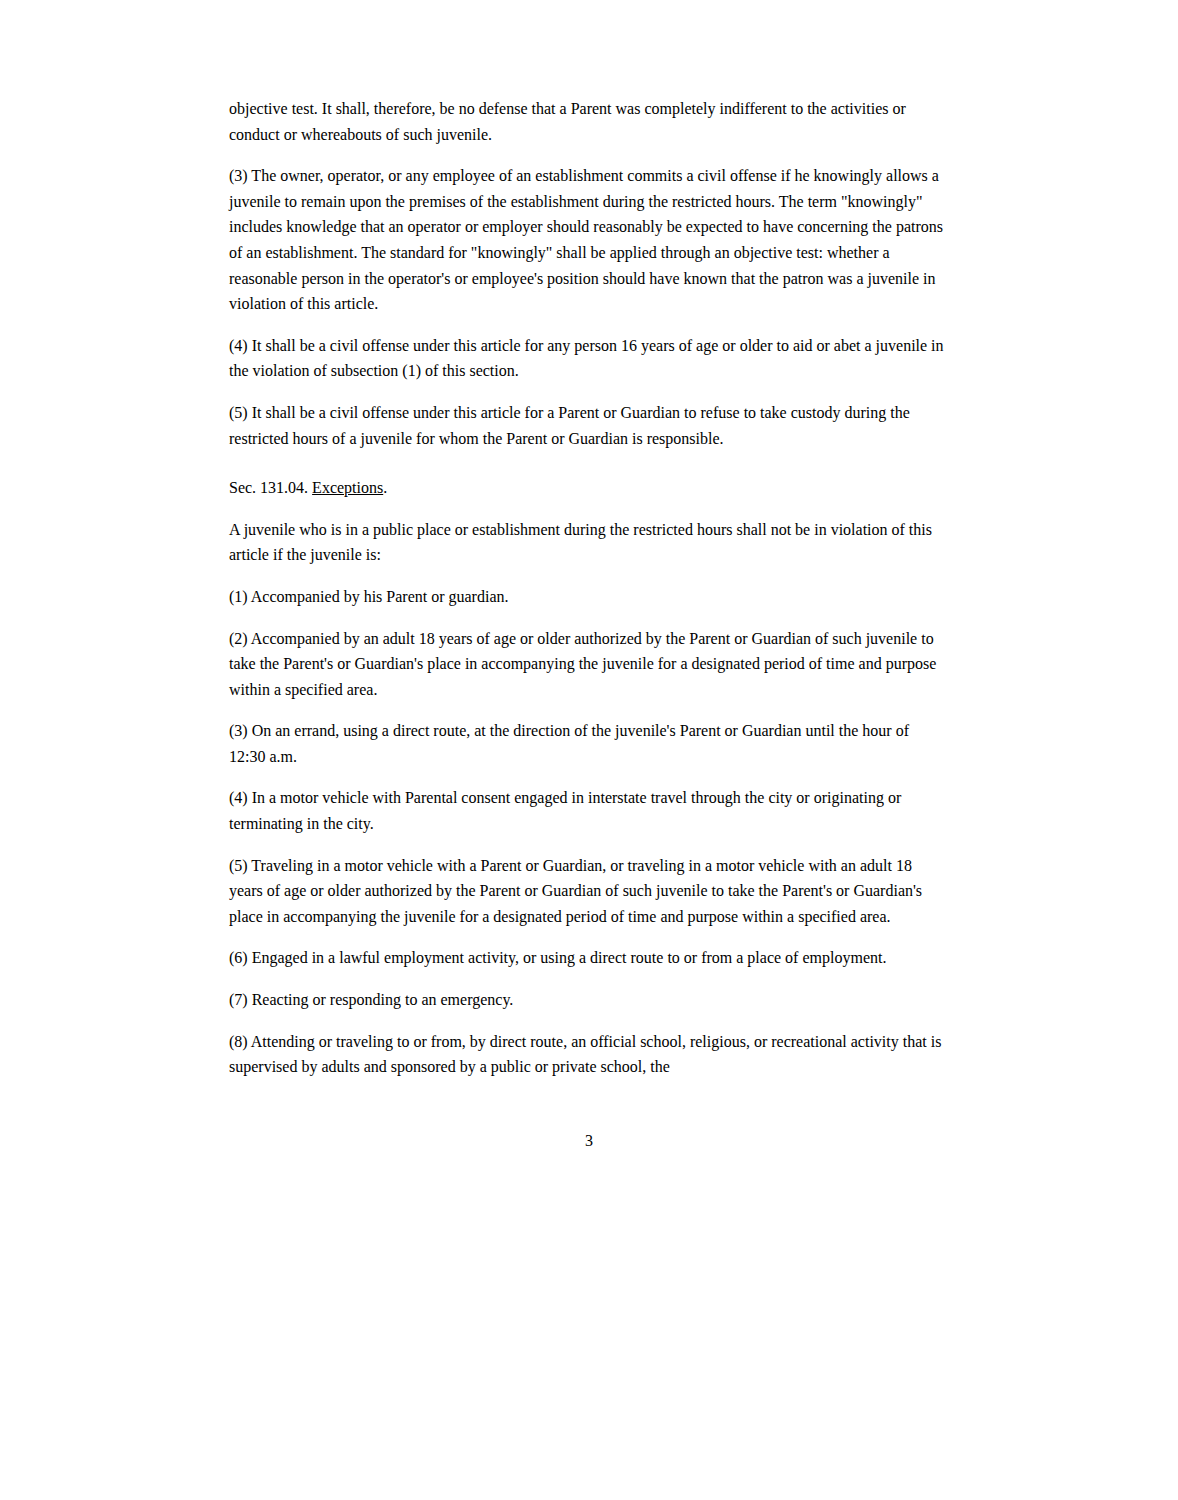objective test. It shall, therefore, be no defense that a Parent was completely indifferent to the activities or conduct or whereabouts of such juvenile.
(3) The owner, operator, or any employee of an establishment commits a civil offense if he knowingly allows a juvenile to remain upon the premises of the establishment during the restricted hours. The term "knowingly" includes knowledge that an operator or employer should reasonably be expected to have concerning the patrons of an establishment. The standard for "knowingly" shall be applied through an objective test: whether a reasonable person in the operator's or employee's position should have known that the patron was a juvenile in violation of this article.
(4) It shall be a civil offense under this article for any person 16 years of age or older to aid or abet a juvenile in the violation of subsection (1) of this section.
(5) It shall be a civil offense under this article for a Parent or Guardian to refuse to take custody during the restricted hours of a juvenile for whom the Parent or Guardian is responsible.
Sec. 131.04. Exceptions.
A juvenile who is in a public place or establishment during the restricted hours shall not be in violation of this article if the juvenile is:
(1) Accompanied by his Parent or guardian.
(2) Accompanied by an adult 18 years of age or older authorized by the Parent or Guardian of such juvenile to take the Parent's or Guardian's place in accompanying the juvenile for a designated period of time and purpose within a specified area.
(3) On an errand, using a direct route, at the direction of the juvenile's Parent or Guardian until the hour of 12:30 a.m.
(4) In a motor vehicle with Parental consent engaged in interstate travel through the city or originating or terminating in the city.
(5) Traveling in a motor vehicle with a Parent or Guardian, or traveling in a motor vehicle with an adult 18 years of age or older authorized by the Parent or Guardian of such juvenile to take the Parent's or Guardian's place in accompanying the juvenile for a designated period of time and purpose within a specified area.
(6) Engaged in a lawful employment activity, or using a direct route to or from a place of employment.
(7) Reacting or responding to an emergency.
(8) Attending or traveling to or from, by direct route, an official school, religious, or recreational activity that is supervised by adults and sponsored by a public or private school, the
3